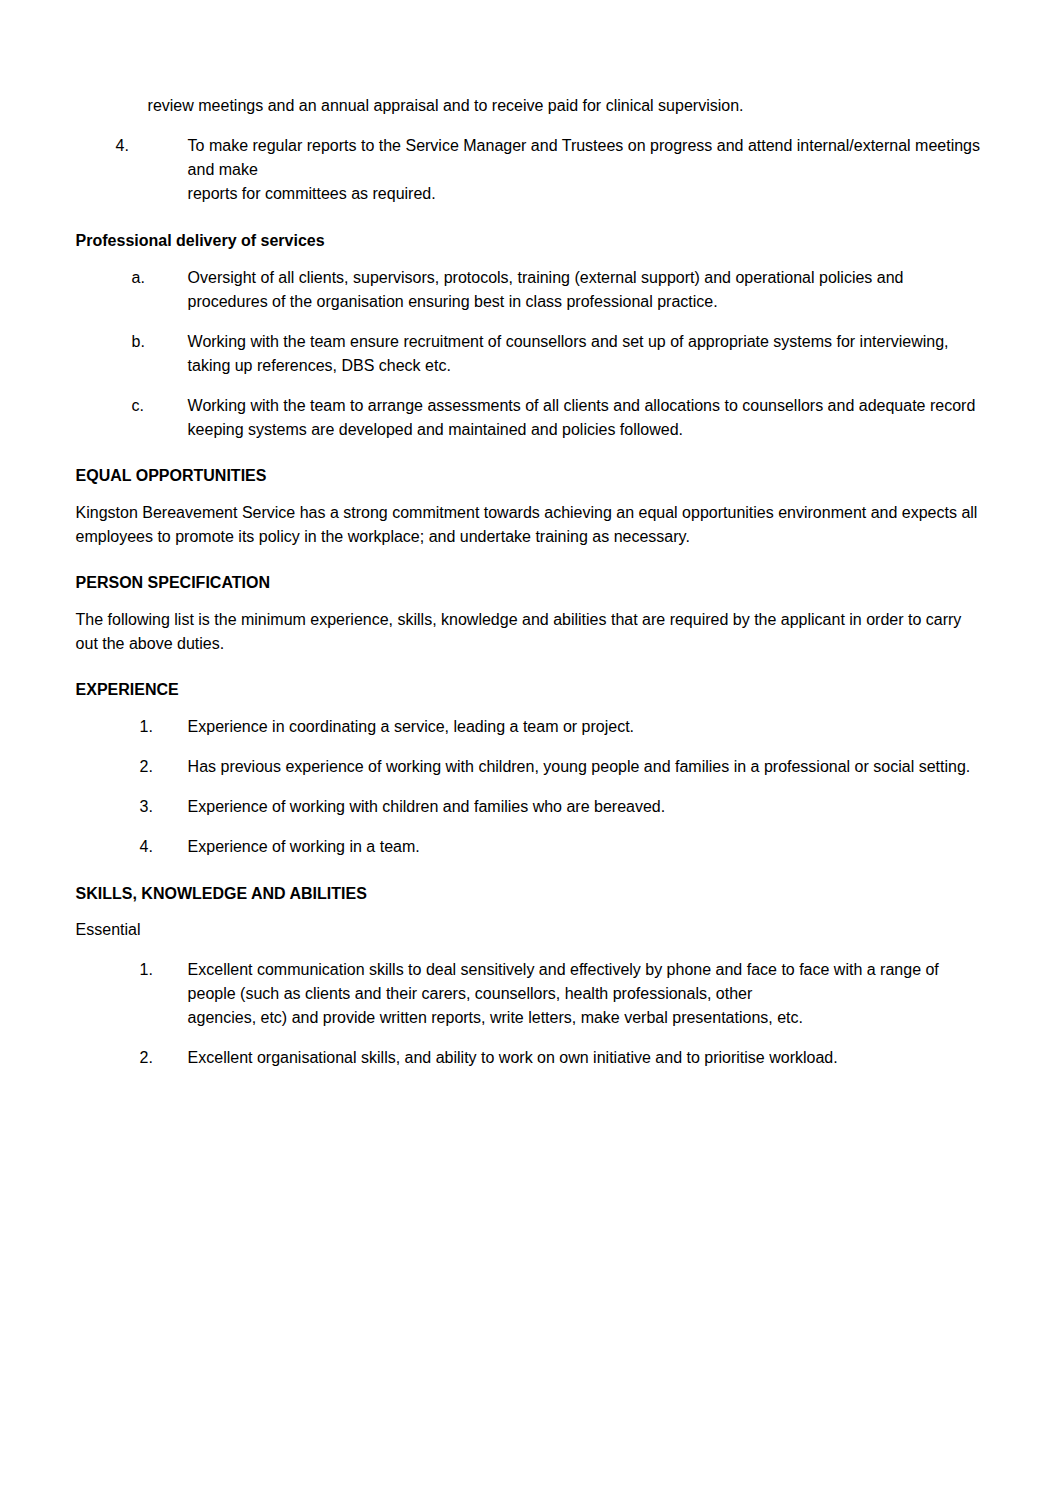review meetings and an annual appraisal and to receive paid for clinical supervision.
4.
To make regular reports to the Service Manager and Trustees on progress and attend internal/external meetings and make
reports for committees as required.
Professional delivery of services
a.
Oversight of all clients, supervisors, protocols, training (external support) and operational policies and procedures of the organisation ensuring best in class professional practice.
b.
Working with the team ensure recruitment of counsellors and set up of appropriate systems for interviewing, taking up references, DBS check etc.
c.
Working with the team to arrange assessments of all clients and allocations to counsellors and adequate record keeping systems are developed and maintained and policies followed.
EQUAL OPPORTUNITIES
Kingston Bereavement Service has a strong commitment towards achieving an equal opportunities environment and expects all employees to promote its policy in the workplace; and undertake training as necessary.
PERSON SPECIFICATION
The following list is the minimum experience, skills, knowledge and abilities that are required by the applicant in order to carry out the above duties.
EXPERIENCE
1.
Experience in coordinating a service, leading a team or project.
2.
Has previous experience of working with children, young people and families in a professional or social setting.
3.
Experience of working with children and families who are bereaved.
4.
Experience of working in a team.
SKILLS, KNOWLEDGE AND ABILITIES
Essential
1.
Excellent communication skills to deal sensitively and effectively by phone and face to face with a range of people (such as clients and their carers, counsellors, health professionals, other
agencies, etc) and provide written reports, write letters, make verbal presentations, etc.
2.
Excellent organisational skills, and ability to work on own initiative and to prioritise workload.